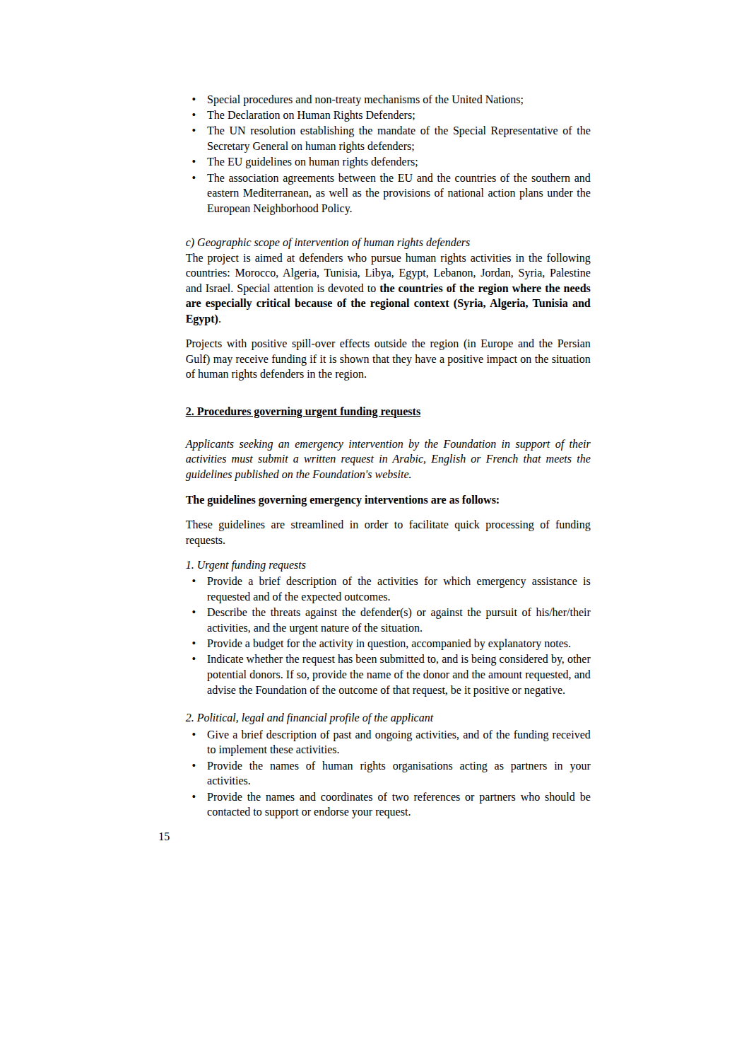Special procedures and non-treaty mechanisms of the United Nations;
The Declaration on Human Rights Defenders;
The UN resolution establishing the mandate of the Special Representative of the Secretary General on human rights defenders;
The EU guidelines on human rights defenders;
The association agreements between the EU and the countries of the southern and eastern Mediterranean, as well as the provisions of national action plans under the European Neighborhood Policy.
c) Geographic scope of intervention of human rights defenders
The project is aimed at defenders who pursue human rights activities in the following countries: Morocco, Algeria, Tunisia, Libya, Egypt, Lebanon, Jordan, Syria, Palestine and Israel. Special attention is devoted to the countries of the region where the needs are especially critical because of the regional context (Syria, Algeria, Tunisia and Egypt).
Projects with positive spill-over effects outside the region (in Europe and the Persian Gulf) may receive funding if it is shown that they have a positive impact on the situation of human rights defenders in the region.
2. Procedures governing urgent funding requests
Applicants seeking an emergency intervention by the Foundation in support of their activities must submit a written request in Arabic, English or French that meets the guidelines published on the Foundation's website.
The guidelines governing emergency interventions are as follows:
These guidelines are streamlined in order to facilitate quick processing of funding requests.
1. Urgent funding requests
Provide a brief description of the activities for which emergency assistance is requested and of the expected outcomes.
Describe the threats against the defender(s) or against the pursuit of his/her/their activities, and the urgent nature of the situation.
Provide a budget for the activity in question, accompanied by explanatory notes.
Indicate whether the request has been submitted to, and is being considered by, other potential donors. If so, provide the name of the donor and the amount requested, and advise the Foundation of the outcome of that request, be it positive or negative.
2. Political, legal and financial profile of the applicant
Give a brief description of past and ongoing activities, and of the funding received to implement these activities.
Provide the names of human rights organisations acting as partners in your activities.
Provide the names and coordinates of two references or partners who should be contacted to support or endorse your request.
15